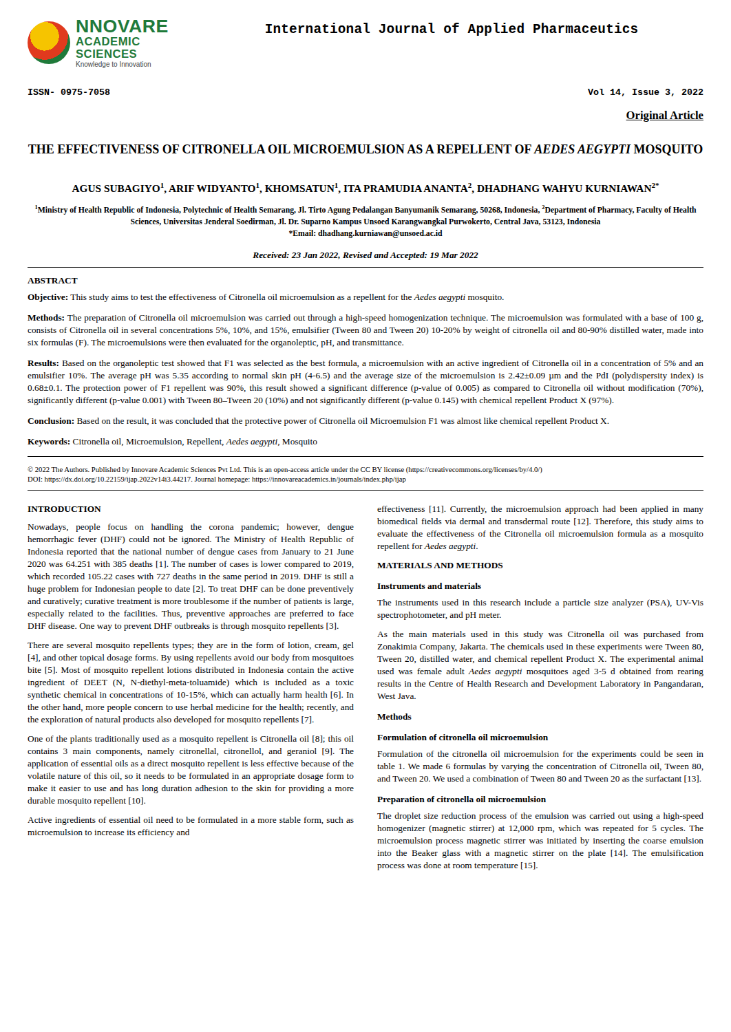NNOVARE
ACADEMIC SCIENCES
Knowledge to Innovation
International Journal of Applied Pharmaceutics
ISSN- 0975-7058
Vol 14, Issue 3, 2022
Original Article
The Effectiveness of Citronella Oil Microemulsion as a Repellent of Aedes aegypti Mosquito
Agus Subagiyo1, Arif Widyanto1, Khomsatun1, Ita Pramudia Ananta2, Dhadhang Wahyu Kurniawan2*
1Ministry of Health Republic of Indonesia, Polytechnic of Health Semarang, Jl. Tirto Agung Pedalangan Banyumanik Semarang, 50268, Indonesia, 2Department of Pharmacy, Faculty of Health Sciences, Universitas Jenderal Soedirman, Jl. Dr. Suparno Kampus Unsoed Karangwangkal Purwokerto, Central Java, 53123, Indonesia
*Email: dhadhang.kurniawan@unsoed.ac.id
Received: 23 Jan 2022, Revised and Accepted: 19 Mar 2022
ABSTRACT
Objective: This study aims to test the effectiveness of Citronella oil microemulsion as a repellent for the Aedes aegypti mosquito.
Methods: The preparation of Citronella oil microemulsion was carried out through a high-speed homogenization technique. The microemulsion was formulated with a base of 100 g, consists of Citronella oil in several concentrations 5%, 10%, and 15%, emulsifier (Tween 80 and Tween 20) 10-20% by weight of citronella oil and 80-90% distilled water, made into six formulas (F). The microemulsions were then evaluated for the organoleptic, pH, and transmittance.
Results: Based on the organoleptic test showed that F1 was selected as the best formula, a microemulsion with an active ingredient of Citronella oil in a concentration of 5% and an emulsifier 10%. The average pH was 5.35 according to normal skin pH (4-6.5) and the average size of the microemulsion is 2.42±0.09 µm and the PdI (polydispersity index) is 0.68±0.1. The protection power of F1 repellent was 90%, this result showed a significant difference (p-value of 0.005) as compared to Citronella oil without modification (70%), significantly different (p-value 0.001) with Tween 80–Tween 20 (10%) and not significantly different (p-value 0.145) with chemical repellent Product X (97%).
Conclusion: Based on the result, it was concluded that the protective power of Citronella oil Microemulsion F1 was almost like chemical repellent Product X.
Keywords: Citronella oil, Microemulsion, Repellent, Aedes aegypti, Mosquito
© 2022 The Authors. Published by Innovare Academic Sciences Pvt Ltd. This is an open-access article under the CC BY license (https://creativecommons.org/licenses/by/4.0/)
DOI: https://dx.doi.org/10.22159/ijap.2022v14i3.44217. Journal homepage: https://innovareacademics.in/journals/index.php/ijap
INTRODUCTION
Nowadays, people focus on handling the corona pandemic; however, dengue hemorrhagic fever (DHF) could not be ignored. The Ministry of Health Republic of Indonesia reported that the national number of dengue cases from January to 21 June 2020 was 64.251 with 385 deaths [1]. The number of cases is lower compared to 2019, which recorded 105.22 cases with 727 deaths in the same period in 2019. DHF is still a huge problem for Indonesian people to date [2]. To treat DHF can be done preventively and curatively; curative treatment is more troublesome if the number of patients is large, especially related to the facilities. Thus, preventive approaches are preferred to face DHF disease. One way to prevent DHF outbreaks is through mosquito repellents [3].
There are several mosquito repellents types; they are in the form of lotion, cream, gel [4], and other topical dosage forms. By using repellents avoid our body from mosquitoes bite [5]. Most of mosquito repellent lotions distributed in Indonesia contain the active ingredient of DEET (N, N-diethyl-meta-toluamide) which is included as a toxic synthetic chemical in concentrations of 10-15%, which can actually harm health [6]. In the other hand, more people concern to use herbal medicine for the health; recently, and the exploration of natural products also developed for mosquito repellents [7].
One of the plants traditionally used as a mosquito repellent is Citronella oil [8]; this oil contains 3 main components, namely citronellal, citronellol, and geraniol [9]. The application of essential oils as a direct mosquito repellent is less effective because of the volatile nature of this oil, so it needs to be formulated in an appropriate dosage form to make it easier to use and has long duration adhesion to the skin for providing a more durable mosquito repellent [10].
Active ingredients of essential oil need to be formulated in a more stable form, such as microemulsion to increase its efficiency and
effectiveness [11]. Currently, the microemulsion approach had been applied in many biomedical fields via dermal and transdermal route [12]. Therefore, this study aims to evaluate the effectiveness of the Citronella oil microemulsion formula as a mosquito repellent for Aedes aegypti.
MATERIALS AND METHODS
Instruments and materials
The instruments used in this research include a particle size analyzer (PSA), UV-Vis spectrophotometer, and pH meter.
As the main materials used in this study was Citronella oil was purchased from Zonakimia Company, Jakarta. The chemicals used in these experiments were Tween 80, Tween 20, distilled water, and chemical repellent Product X. The experimental animal used was female adult Aedes aegypti mosquitoes aged 3-5 d obtained from rearing results in the Centre of Health Research and Development Laboratory in Pangandaran, West Java.
Methods
Formulation of citronella oil microemulsion
Formulation of the citronella oil microemulsion for the experiments could be seen in table 1. We made 6 formulas by varying the concentration of Citronella oil, Tween 80, and Tween 20. We used a combination of Tween 80 and Tween 20 as the surfactant [13].
Preparation of citronella oil microemulsion
The droplet size reduction process of the emulsion was carried out using a high-speed homogenizer (magnetic stirrer) at 12,000 rpm, which was repeated for 5 cycles. The microemulsion process magnetic stirrer was initiated by inserting the coarse emulsion into the Beaker glass with a magnetic stirrer on the plate [14]. The emulsification process was done at room temperature [15].